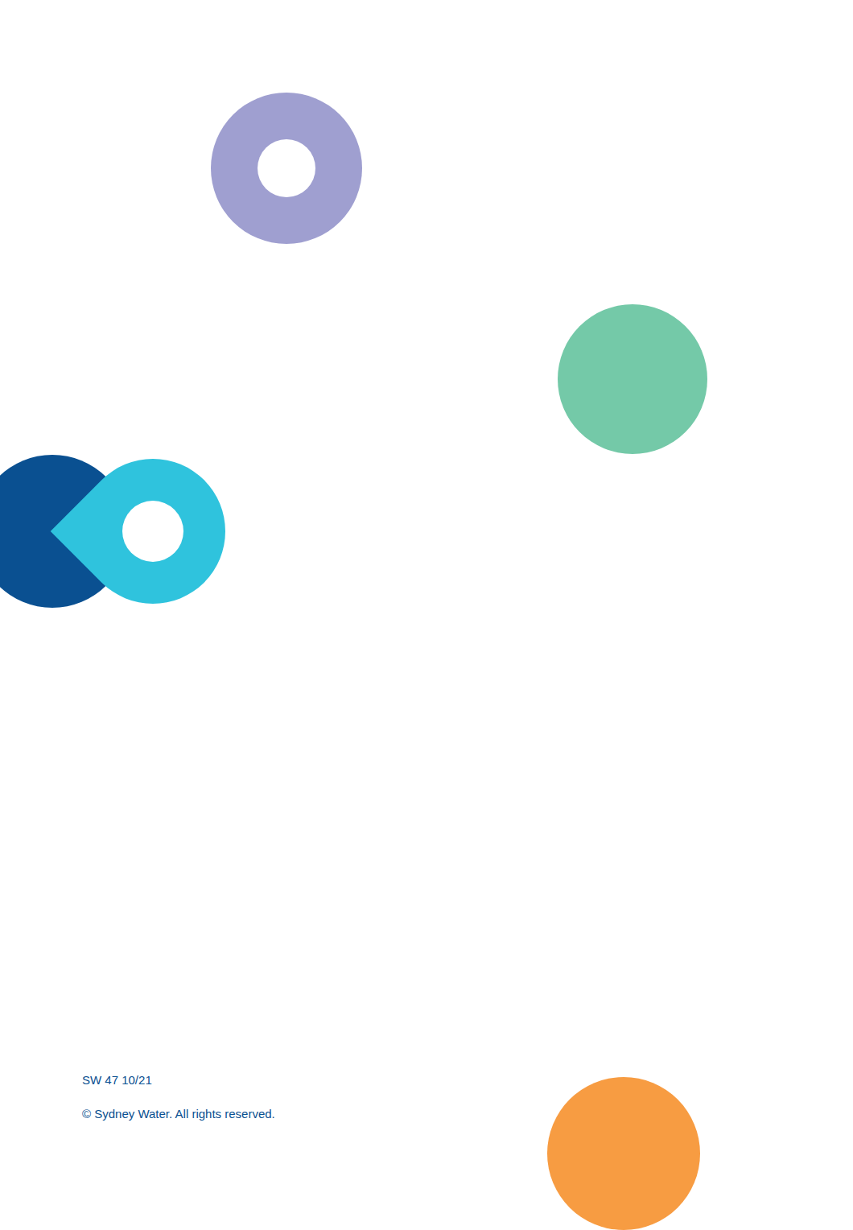SW 47 10/21
© Sydney Water. All rights reserved.